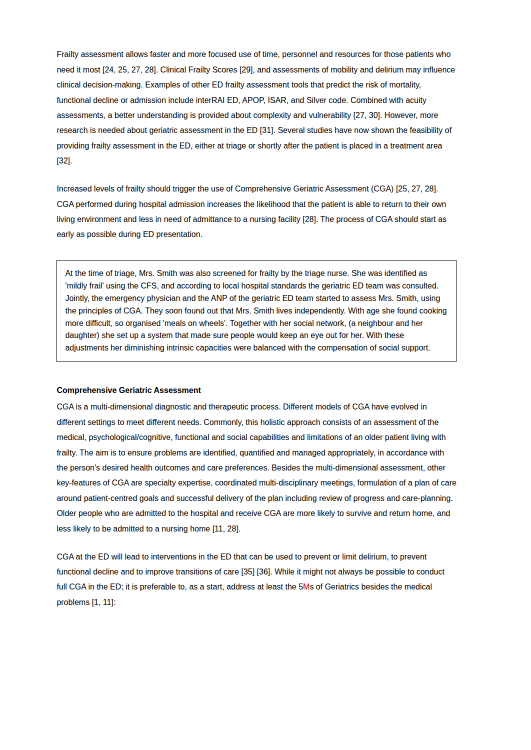Frailty assessment allows faster and more focused use of time, personnel and resources for those patients who need it most [24, 25, 27, 28]. Clinical Frailty Scores [29], and assessments of mobility and delirium may influence clinical decision-making. Examples of other ED frailty assessment tools that predict the risk of mortality, functional decline or admission include interRAI ED, APOP, ISAR, and Silver code. Combined with acuity assessments, a better understanding is provided about complexity and vulnerability [27, 30]. However, more research is needed about geriatric assessment in the ED [31]. Several studies have now shown the feasibility of providing frailty assessment in the ED, either at triage or shortly after the patient is placed in a treatment area [32].
Increased levels of frailty should trigger the use of Comprehensive Geriatric Assessment (CGA) [25, 27, 28]. CGA performed during hospital admission increases the likelihood that the patient is able to return to their own living environment and less in need of admittance to a nursing facility [28]. The process of CGA should start as early as possible during ED presentation.
At the time of triage, Mrs. Smith was also screened for frailty by the triage nurse. She was identified as 'mildly frail' using the CFS, and according to local hospital standards the geriatric ED team was consulted. Jointly, the emergency physician and the ANP of the geriatric ED team started to assess Mrs. Smith, using the principles of CGA. They soon found out that Mrs. Smith lives independently. With age she found cooking more difficult, so organised 'meals on wheels'. Together with her social network, (a neighbour and her daughter) she set up a system that made sure people would keep an eye out for her. With these adjustments her diminishing intrinsic capacities were balanced with the compensation of social support.
Comprehensive Geriatric Assessment
CGA is a multi-dimensional diagnostic and therapeutic process. Different models of CGA have evolved in different settings to meet different needs. Commonly, this holistic approach consists of an assessment of the medical, psychological/cognitive, functional and social capabilities and limitations of an older patient living with frailty. The aim is to ensure problems are identified, quantified and managed appropriately, in accordance with the person's desired health outcomes and care preferences. Besides the multi-dimensional assessment, other key-features of CGA are specialty expertise, coordinated multi-disciplinary meetings, formulation of a plan of care around patient-centred goals and successful delivery of the plan including review of progress and care-planning. Older people who are admitted to the hospital and receive CGA are more likely to survive and return home, and less likely to be admitted to a nursing home [11, 28].
CGA at the ED will lead to interventions in the ED that can be used to prevent or limit delirium, to prevent functional decline and to improve transitions of care [35] [36]. While it might not always be possible to conduct full CGA in the ED; it is preferable to, as a start, address at least the 5Ms of Geriatrics besides the medical problems [1, 11]: